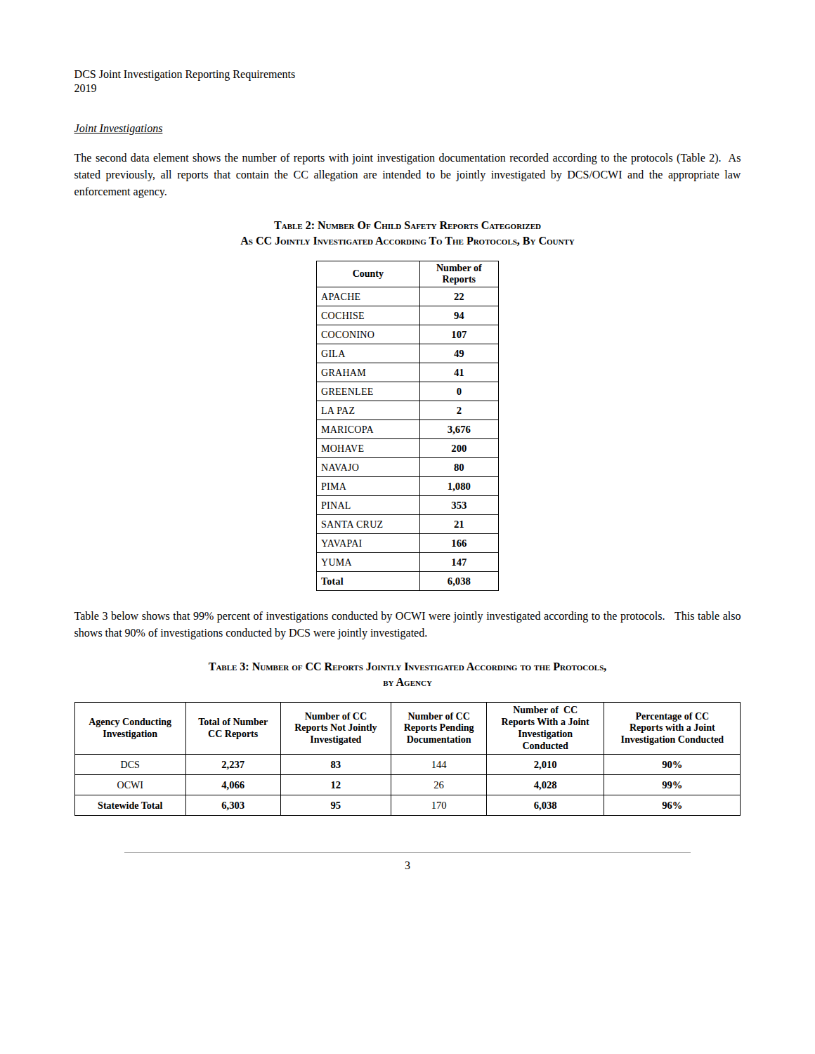DCS Joint Investigation Reporting Requirements
2019
Joint Investigations
The second data element shows the number of reports with joint investigation documentation recorded according to the protocols (Table 2). As stated previously, all reports that contain the CC allegation are intended to be jointly investigated by DCS/OCWI and the appropriate law enforcement agency.
Table 2: Number Of Child Safety Reports Categorized
As CC Jointly Investigated According To The Protocols, By County
| County | Number of Reports |
| --- | --- |
| APACHE | 22 |
| COCHISE | 94 |
| COCONINO | 107 |
| GILA | 49 |
| GRAHAM | 41 |
| GREENLEE | 0 |
| LA PAZ | 2 |
| MARICOPA | 3,676 |
| MOHAVE | 200 |
| NAVAJO | 80 |
| PIMA | 1,080 |
| PINAL | 353 |
| SANTA CRUZ | 21 |
| YAVAPAI | 166 |
| YUMA | 147 |
| Total | 6,038 |
Table 3 below shows that 99% percent of investigations conducted by OCWI were jointly investigated according to the protocols. This table also shows that 90% of investigations conducted by DCS were jointly investigated.
Table 3: Number of CC Reports Jointly Investigated According to the Protocols,
by Agency
| Agency Conducting Investigation | Total of Number CC Reports | Number of CC Reports Not Jointly Investigated | Number of CC Reports Pending Documentation | Number of CC Reports With a Joint Investigation Conducted | Percentage of CC Reports with a Joint Investigation Conducted |
| --- | --- | --- | --- | --- | --- |
| DCS | 2,237 | 83 | 144 | 2,010 | 90% |
| OCWI | 4,066 | 12 | 26 | 4,028 | 99% |
| Statewide Total | 6,303 | 95 | 170 | 6,038 | 96% |
3